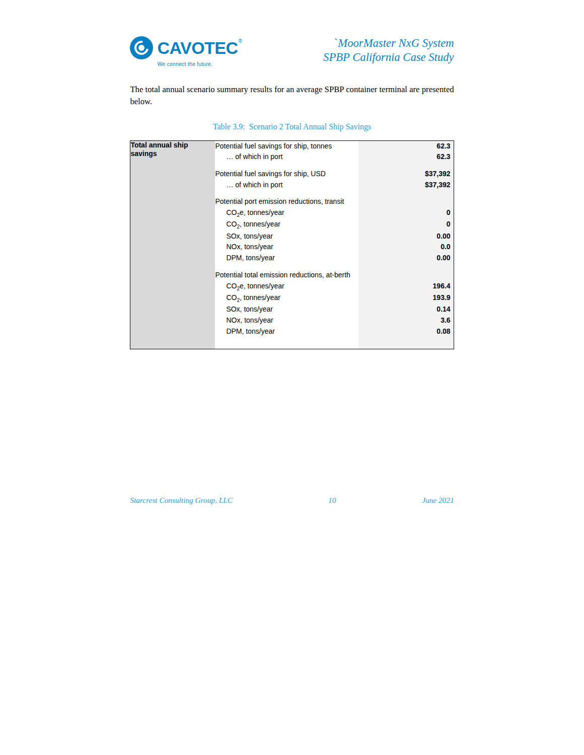CAVOTEC®
We connect the future.
`MoorMaster NxG System
SPBP California Case Study
The total annual scenario summary results for an average SPBP container terminal are presented below.
Table 3.9: Scenario 2 Total Annual Ship Savings
| Total annual ship savings | / Potential fuel savings for ship, tonnes / 62.3 / / … of which in port / 62.3 / / Potential fuel savings for ship, USD / $37,392 / / … of which in port / $37,392 / / Potential port emission reductions, transit / / / CO 2 e, tonnes/year / 0 / / CO 2 , tonnes/year / 0 / / SOx, tons/year / 0.00 / / NOx, tons/year / 0.0 / / DPM, tons/year / 0.00 / / Potential total emission reductions, at-berth / / / CO 2 e, tonnes/year / 196.4 / / CO 2 , tonnes/year / 193.9 / / SOx, tons/year / 0.14 / / NOx, tons/year / 3.6 / / DPM, tons/year / 0.08 / |
Starcrest Consulting Group, LLC
10
June 2021